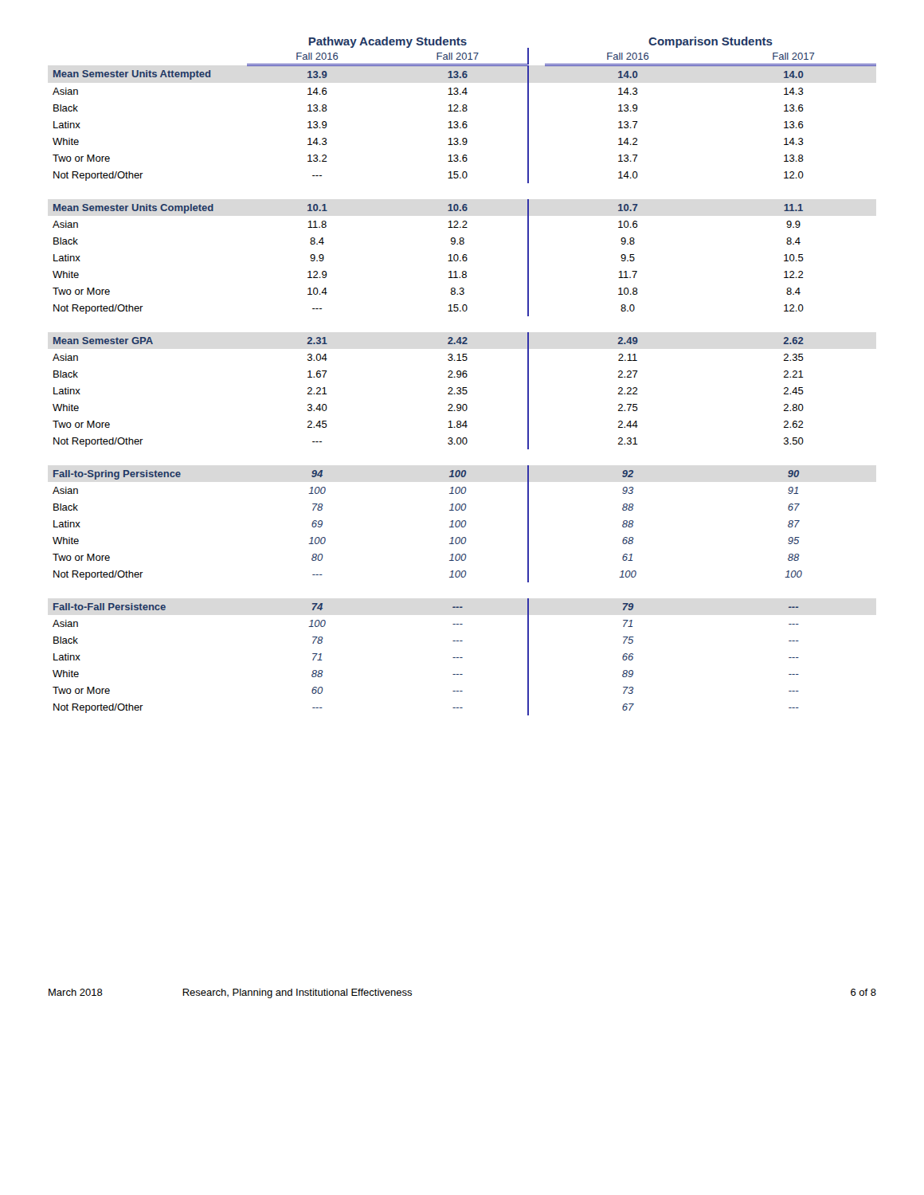| | Pathway Academy Students | | Comparison Students |
| --- | --- | --- | --- |
| | Fall 2016 | Fall 2017 | | Fall 2016 | Fall 2017 |
| Mean Semester Units Attempted | 13.9 | 13.6 | | 14.0 | 14.0 |
| Asian | 14.6 | 13.4 | | 14.3 | 14.3 |
| Black | 13.8 | 12.8 | | 13.9 | 13.6 |
| Latinx | 13.9 | 13.6 | | 13.7 | 13.6 |
| White | 14.3 | 13.9 | | 14.2 | 14.3 |
| Two or More | 13.2 | 13.6 | | 13.7 | 13.8 |
| Not Reported/Other | --- | 15.0 | | 14.0 | 12.0 |
| Mean Semester Units Completed | 10.1 | 10.6 | | 10.7 | 11.1 |
| Asian | 11.8 | 12.2 | | 10.6 | 9.9 |
| Black | 8.4 | 9.8 | | 9.8 | 8.4 |
| Latinx | 9.9 | 10.6 | | 9.5 | 10.5 |
| White | 12.9 | 11.8 | | 11.7 | 12.2 |
| Two or More | 10.4 | 8.3 | | 10.8 | 8.4 |
| Not Reported/Other | --- | 15.0 | | 8.0 | 12.0 |
| Mean Semester GPA | 2.31 | 2.42 | | 2.49 | 2.62 |
| Asian | 3.04 | 3.15 | | 2.11 | 2.35 |
| Black | 1.67 | 2.96 | | 2.27 | 2.21 |
| Latinx | 2.21 | 2.35 | | 2.22 | 2.45 |
| White | 3.40 | 2.90 | | 2.75 | 2.80 |
| Two or More | 2.45 | 1.84 | | 2.44 | 2.62 |
| Not Reported/Other | --- | 3.00 | | 2.31 | 3.50 |
| Fall-to-Spring Persistence | 94 | 100 | | 92 | 90 |
| Asian | 100 | 100 | | 93 | 91 |
| Black | 78 | 100 | | 88 | 67 |
| Latinx | 69 | 100 | | 88 | 87 |
| White | 100 | 100 | | 68 | 95 |
| Two or More | 80 | 100 | | 61 | 88 |
| Not Reported/Other | --- | 100 | | 100 | 100 |
| Fall-to-Fall Persistence | 74 | --- | | 79 | --- |
| Asian | 100 | --- | | 71 | --- |
| Black | 78 | --- | | 75 | --- |
| Latinx | 71 | --- | | 66 | --- |
| White | 88 | --- | | 89 | --- |
| Two or More | 60 | --- | | 73 | --- |
| Not Reported/Other | --- | --- | | 67 | --- |
March 2018
Research, Planning and Institutional Effectiveness
6 of 8